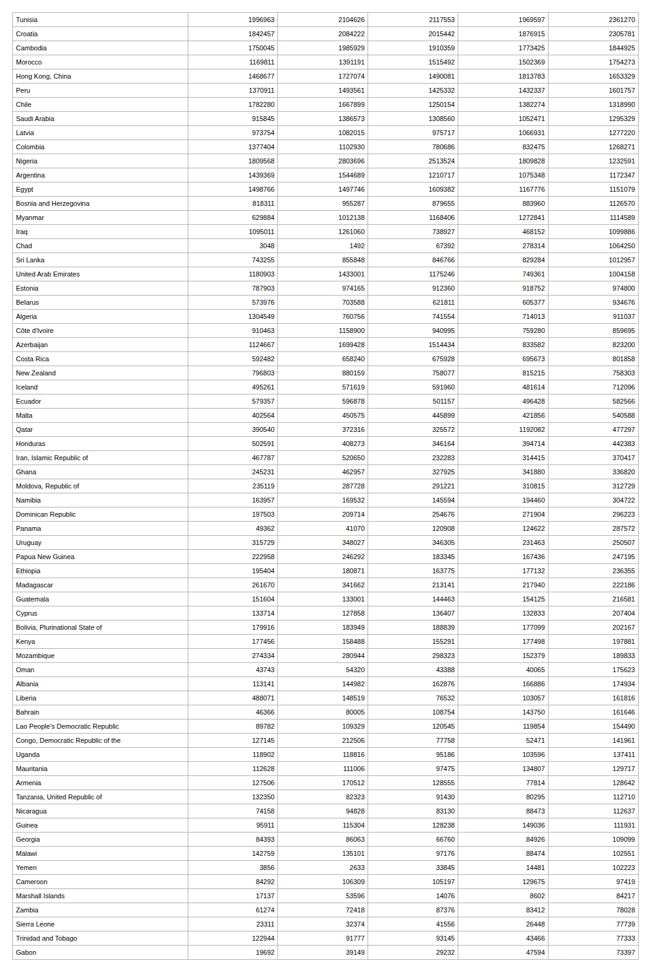| Tunisia | 1996963 | 2104626 | 2117553 | 1969597 | 2361270 |
| Croatia | 1842457 | 2084222 | 2015442 | 1876915 | 2305781 |
| Cambodia | 1750045 | 1985929 | 1910359 | 1773425 | 1844925 |
| Morocco | 1169811 | 1391191 | 1515492 | 1502369 | 1754273 |
| Hong Kong, China | 1468677 | 1727074 | 1490081 | 1813783 | 1653329 |
| Peru | 1370911 | 1493561 | 1425332 | 1432337 | 1601757 |
| Chile | 1782280 | 1667899 | 1250154 | 1382274 | 1318990 |
| Saudi Arabia | 915845 | 1386573 | 1308560 | 1052471 | 1295329 |
| Latvia | 973754 | 1082015 | 975717 | 1066931 | 1277220 |
| Colombia | 1377404 | 1102930 | 780686 | 832475 | 1268271 |
| Nigeria | 1809568 | 2803696 | 2513524 | 1809828 | 1232591 |
| Argentina | 1439369 | 1544689 | 1210717 | 1075348 | 1172347 |
| Egypt | 1498766 | 1497746 | 1609382 | 1167776 | 1151079 |
| Bosnia and Herzegovina | 818311 | 955287 | 879655 | 883960 | 1126570 |
| Myanmar | 629884 | 1012138 | 1168406 | 1272841 | 1114589 |
| Iraq | 1095011 | 1261060 | 738927 | 468152 | 1099886 |
| Chad | 3048 | 1492 | 67392 | 278314 | 1064250 |
| Sri Lanka | 743255 | 855848 | 846766 | 829284 | 1012957 |
| United Arab Emirates | 1180903 | 1433001 | 1175246 | 749361 | 1004158 |
| Estonia | 787903 | 974165 | 912360 | 918752 | 974800 |
| Belarus | 573976 | 703588 | 621811 | 605377 | 934676 |
| Algeria | 1304549 | 760756 | 741554 | 714013 | 911037 |
| Côte d'Ivoire | 910463 | 1158900 | 940995 | 759280 | 859695 |
| Azerbaijan | 1124667 | 1699428 | 1514434 | 833582 | 823200 |
| Costa Rica | 592482 | 658240 | 675928 | 695673 | 801858 |
| New Zealand | 796803 | 880159 | 758077 | 815215 | 758303 |
| Iceland | 495261 | 571619 | 591960 | 481614 | 712096 |
| Ecuador | 579357 | 596878 | 501157 | 496428 | 582566 |
| Malta | 402564 | 450575 | 445899 | 421856 | 540588 |
| Qatar | 390540 | 372316 | 325572 | 1192082 | 477297 |
| Honduras | 502591 | 408273 | 346164 | 394714 | 442383 |
| Iran, Islamic Republic of | 467787 | 520650 | 232283 | 314415 | 370417 |
| Ghana | 245231 | 462957 | 327925 | 341880 | 336820 |
| Moldova, Republic of | 235119 | 287728 | 291221 | 310815 | 312729 |
| Namibia | 163957 | 169532 | 145594 | 194460 | 304722 |
| Dominican Republic | 197503 | 209714 | 254676 | 271904 | 296223 |
| Panama | 49362 | 41070 | 120908 | 124622 | 287572 |
| Uruguay | 315729 | 348027 | 346305 | 231463 | 250507 |
| Papua New Guinea | 222958 | 246292 | 183345 | 167436 | 247195 |
| Ethiopia | 195404 | 180871 | 163775 | 177132 | 236355 |
| Madagascar | 261670 | 341662 | 213141 | 217940 | 222186 |
| Guatemala | 151604 | 133001 | 144463 | 154125 | 216581 |
| Cyprus | 133714 | 127858 | 136407 | 132833 | 207404 |
| Bolivia, Plurinational State of | 179916 | 183949 | 188839 | 177099 | 202167 |
| Kenya | 177456 | 158488 | 155291 | 177498 | 197881 |
| Mozambique | 274334 | 280944 | 298323 | 152379 | 189833 |
| Oman | 43743 | 54320 | 43388 | 40065 | 175623 |
| Albania | 113141 | 144982 | 162876 | 166886 | 174934 |
| Liberia | 488071 | 148519 | 76532 | 103057 | 161816 |
| Bahrain | 46366 | 80005 | 108754 | 143750 | 161646 |
| Lao People's Democratic Republic | 89782 | 109329 | 120545 | 119854 | 154490 |
| Congo, Democratic Republic of the | 127145 | 212506 | 77758 | 52471 | 141961 |
| Uganda | 118902 | 118816 | 95186 | 103596 | 137411 |
| Mauritania | 112628 | 111006 | 97475 | 134807 | 129717 |
| Armenia | 127506 | 170512 | 128555 | 77814 | 128642 |
| Tanzania, United Republic of | 132350 | 82323 | 91430 | 80295 | 112710 |
| Nicaragua | 74158 | 94828 | 83130 | 88473 | 112637 |
| Guinea | 95911 | 115304 | 128238 | 149036 | 111931 |
| Georgia | 84393 | 86063 | 66760 | 84926 | 109099 |
| Malawi | 142759 | 135101 | 97176 | 88474 | 102551 |
| Yemen | 3856 | 2633 | 33845 | 14481 | 102223 |
| Cameroon | 84292 | 106309 | 105197 | 129675 | 97419 |
| Marshall Islands | 17137 | 53596 | 14076 | 8602 | 84217 |
| Zambia | 61274 | 72418 | 87376 | 83412 | 78028 |
| Sierra Leone | 23311 | 32374 | 41556 | 26448 | 77739 |
| Trinidad and Tobago | 122944 | 91777 | 93145 | 43466 | 77333 |
| Gabon | 19692 | 39149 | 29232 | 47594 | 73397 |